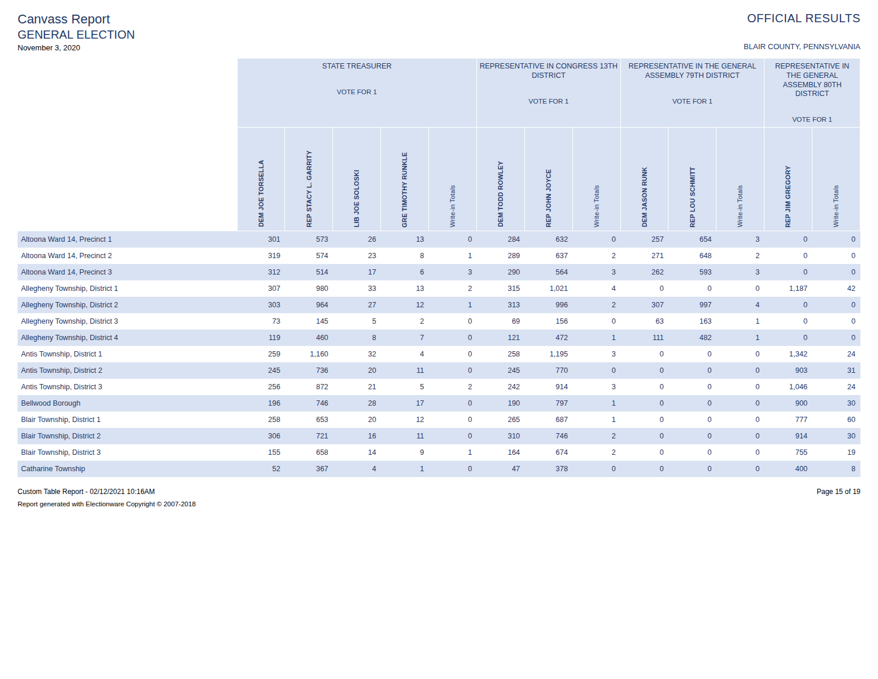Canvass Report
GENERAL ELECTION
November 3, 2020
OFFICIAL RESULTS
BLAIR COUNTY, PENNSYLVANIA
| | STATE TREASURER VOTE FOR 1 | REPRESENTATIVE IN CONGRESS 13TH DISTRICT VOTE FOR 1 | REPRESENTATIVE IN THE GENERAL ASSEMBLY 79TH DISTRICT VOTE FOR 1 | REPRESENTATIVE IN THE GENERAL ASSEMBLY 80TH DISTRICT VOTE FOR 1 |
| --- | --- | --- | --- | --- |
| DEM JOE TORSELLA | REP STACY L. GARRITY | LIB JOE SOLOSKI | GRE TIMOTHY RUNKLE | Write-in Totals | DEM TODD ROWLEY | REP JOHN JOYCE | Write-in Totals | DEM JASON RUNK | REP LOU SCHMITT | Write-in Totals | REP JIM GREGORY | Write-in Totals |
| Altoona Ward 14, Precinct 1 | 301 | 573 | 26 | 13 | 0 | 284 | 632 | 0 | 257 | 654 | 3 | 0 | 0 |
| Altoona Ward 14, Precinct 2 | 319 | 574 | 23 | 8 | 1 | 289 | 637 | 2 | 271 | 648 | 2 | 0 | 0 |
| Altoona Ward 14, Precinct 3 | 312 | 514 | 17 | 6 | 3 | 290 | 564 | 3 | 262 | 593 | 3 | 0 | 0 |
| Allegheny Township, District 1 | 307 | 980 | 33 | 13 | 2 | 315 | 1,021 | 4 | 0 | 0 | 0 | 1,187 | 42 |
| Allegheny Township, District 2 | 303 | 964 | 27 | 12 | 1 | 313 | 996 | 2 | 307 | 997 | 4 | 0 | 0 |
| Allegheny Township, District 3 | 73 | 145 | 5 | 2 | 0 | 69 | 156 | 0 | 63 | 163 | 1 | 0 | 0 |
| Allegheny Township, District 4 | 119 | 460 | 8 | 7 | 0 | 121 | 472 | 1 | 111 | 482 | 1 | 0 | 0 |
| Antis Township, District 1 | 259 | 1,160 | 32 | 4 | 0 | 258 | 1,195 | 3 | 0 | 0 | 0 | 1,342 | 24 |
| Antis Township, District 2 | 245 | 736 | 20 | 11 | 0 | 245 | 770 | 0 | 0 | 0 | 0 | 903 | 31 |
| Antis Township, District 3 | 256 | 872 | 21 | 5 | 2 | 242 | 914 | 3 | 0 | 0 | 0 | 1,046 | 24 |
| Bellwood Borough | 196 | 746 | 28 | 17 | 0 | 190 | 797 | 1 | 0 | 0 | 0 | 900 | 30 |
| Blair Township, District 1 | 258 | 653 | 20 | 12 | 0 | 265 | 687 | 1 | 0 | 0 | 0 | 777 | 60 |
| Blair Township, District 2 | 306 | 721 | 16 | 11 | 0 | 310 | 746 | 2 | 0 | 0 | 0 | 914 | 30 |
| Blair Township, District 3 | 155 | 658 | 14 | 9 | 1 | 164 | 674 | 2 | 0 | 0 | 0 | 755 | 19 |
| Catharine Township | 52 | 367 | 4 | 1 | 0 | 47 | 378 | 0 | 0 | 0 | 0 | 400 | 8 |
Custom Table Report - 02/12/2021 10:16AM
Page 15 of 19
Report generated with Electionware Copyright © 2007-2018